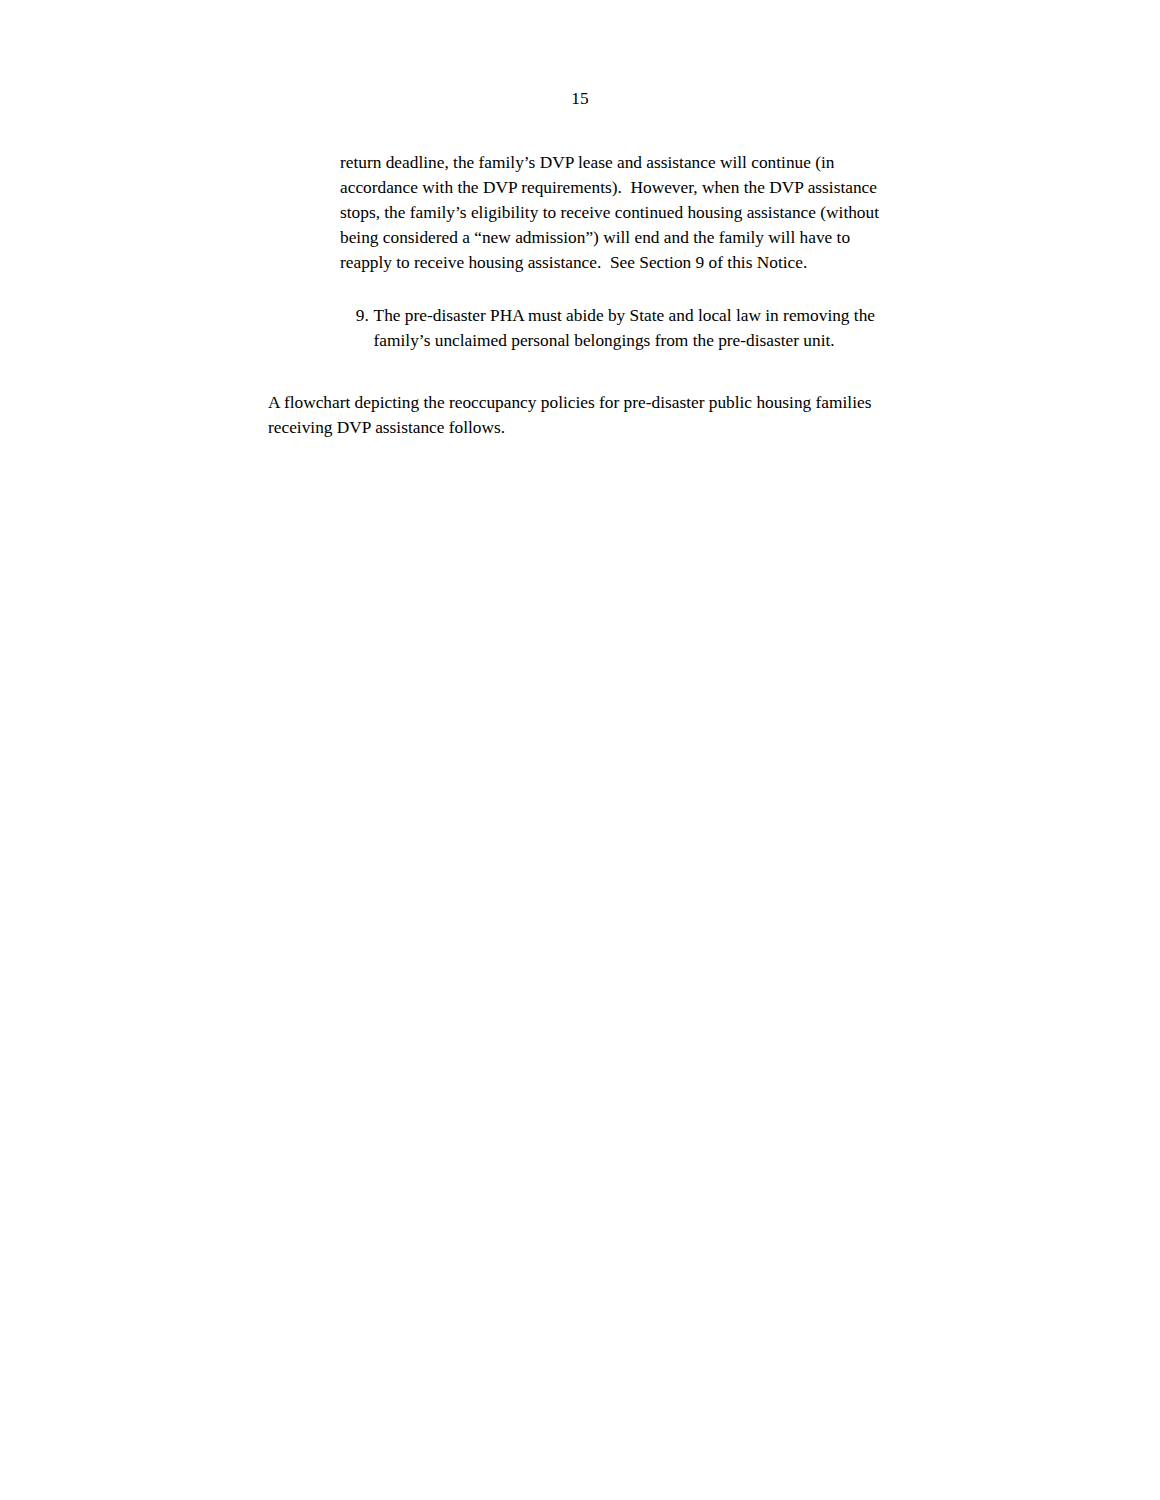15
return deadline, the family’s DVP lease and assistance will continue (in accordance with the DVP requirements). However, when the DVP assistance stops, the family’s eligibility to receive continued housing assistance (without being considered a “new admission”) will end and the family will have to reapply to receive housing assistance. See Section 9 of this Notice.
9. The pre-disaster PHA must abide by State and local law in removing the family’s unclaimed personal belongings from the pre-disaster unit.
A flowchart depicting the reoccupancy policies for pre-disaster public housing families receiving DVP assistance follows.